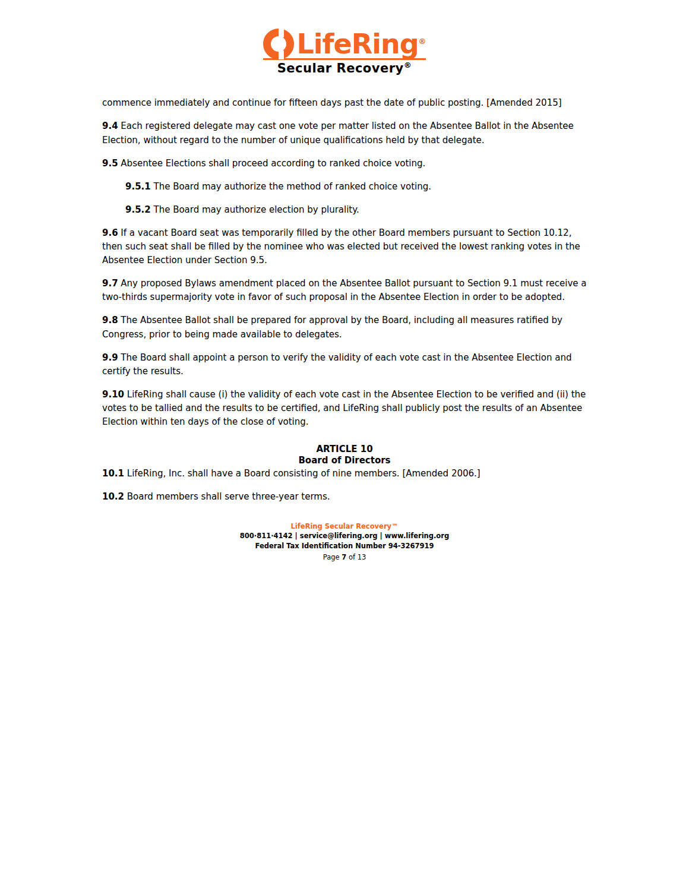LifeRing® Secular Recovery®
commence immediately and continue for fifteen days past the date of public posting. [Amended 2015]
9.4 Each registered delegate may cast one vote per matter listed on the Absentee Ballot in the Absentee Election, without regard to the number of unique qualifications held by that delegate.
9.5 Absentee Elections shall proceed according to ranked choice voting.
9.5.1 The Board may authorize the method of ranked choice voting.
9.5.2 The Board may authorize election by plurality.
9.6 If a vacant Board seat was temporarily filled by the other Board members pursuant to Section 10.12, then such seat shall be filled by the nominee who was elected but received the lowest ranking votes in the Absentee Election under Section 9.5.
9.7 Any proposed Bylaws amendment placed on the Absentee Ballot pursuant to Section 9.1 must receive a two-thirds supermajority vote in favor of such proposal in the Absentee Election in order to be adopted.
9.8 The Absentee Ballot shall be prepared for approval by the Board, including all measures ratified by Congress, prior to being made available to delegates.
9.9 The Board shall appoint a person to verify the validity of each vote cast in the Absentee Election and certify the results.
9.10 LifeRing shall cause (i) the validity of each vote cast in the Absentee Election to be verified and (ii) the votes to be tallied and the results to be certified, and LifeRing shall publicly post the results of an Absentee Election within ten days of the close of voting.
ARTICLE 10 Board of Directors
10.1 LifeRing, Inc. shall have a Board consisting of nine members. [Amended 2006.]
10.2 Board members shall serve three-year terms.
LifeRing Secular Recovery™
800·811·4142 | service@lifering.org | www.lifering.org
Federal Tax Identification Number 94-3267919
Page 7 of 13